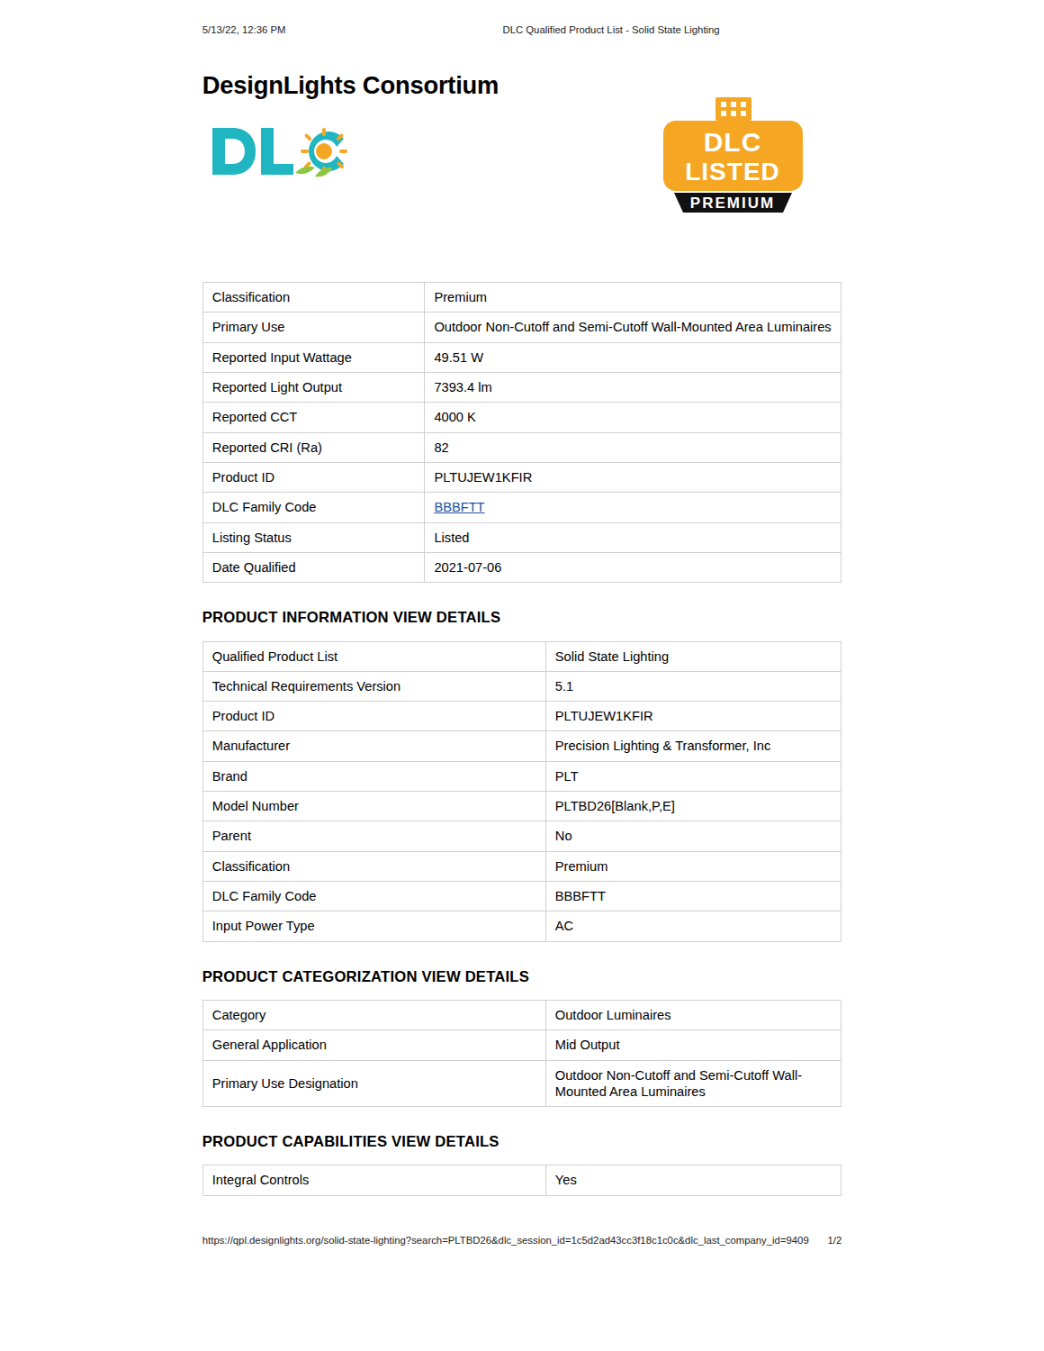5/13/22, 12:36 PM
DLC Qualified Product List - Solid State Lighting
DesignLights Consortium
DLC LISTED PREMIUM
| Classification | Premium |
| Primary Use | Outdoor Non-Cutoff and Semi-Cutoff Wall-Mounted Area Luminaires |
| Reported Input Wattage | 49.51 W |
| Reported Light Output | 7393.4 lm |
| Reported CCT | 4000 K |
| Reported CRI (Ra) | 82 |
| Product ID | PLTUJEW1KFIR |
| DLC Family Code | BBBFTT |
| Listing Status | Listed |
| Date Qualified | 2021-07-06 |
PRODUCT INFORMATION VIEW DETAILS
| Qualified Product List | Solid State Lighting |
| Technical Requirements Version | 5.1 |
| Product ID | PLTUJEW1KFIR |
| Manufacturer | Precision Lighting & Transformer, Inc |
| Brand | PLT |
| Model Number | PLTBD26[Blank,P,E] |
| Parent | No |
| Classification | Premium |
| DLC Family Code | BBBFTT |
| Input Power Type | AC |
PRODUCT CATEGORIZATION VIEW DETAILS
| Category | Outdoor Luminaires |
| General Application | Mid Output |
| Primary Use Designation | Outdoor Non-Cutoff and Semi-Cutoff Wall-Mounted Area Luminaires |
PRODUCT CAPABILITIES VIEW DETAILS
| Integral Controls | Yes |
https://qpl.designlights.org/solid-state-lighting?search=PLTBD26&dlc_session_id=1c5d2ad43cc3f18c1c0c&dlc_last_company_id=9409
1/2